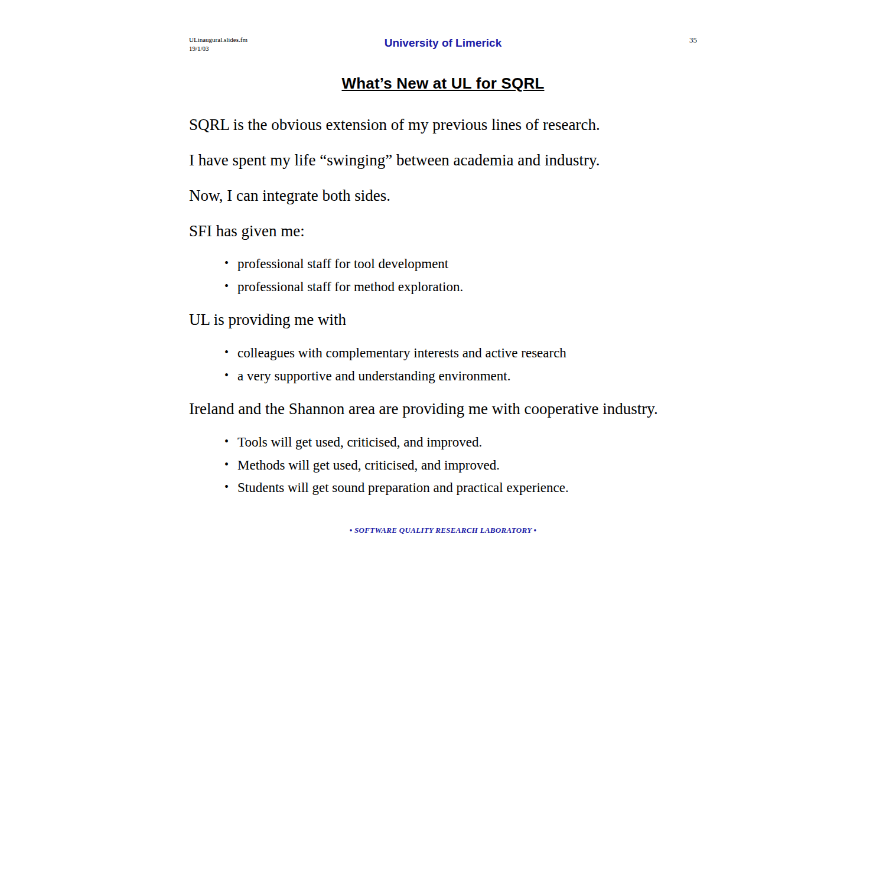ULinaugural.slides.fm
19/1/03
University of Limerick
35
What’s New at UL for SQRL
SQRL is the obvious extension of my previous lines of research.
I have spent my life “swinging” between academia and industry.
Now, I can integrate both sides.
SFI has given me:
professional staff for tool development
professional staff for method exploration.
UL is providing me with
colleagues with complementary interests and active research
a very supportive and understanding environment.
Ireland and the Shannon area are providing me with cooperative industry.
Tools will get used, criticised, and improved.
Methods will get used, criticised, and improved.
Students will get sound preparation and practical experience.
• SOFTWARE QUALITY RESEARCH LABORATORY •